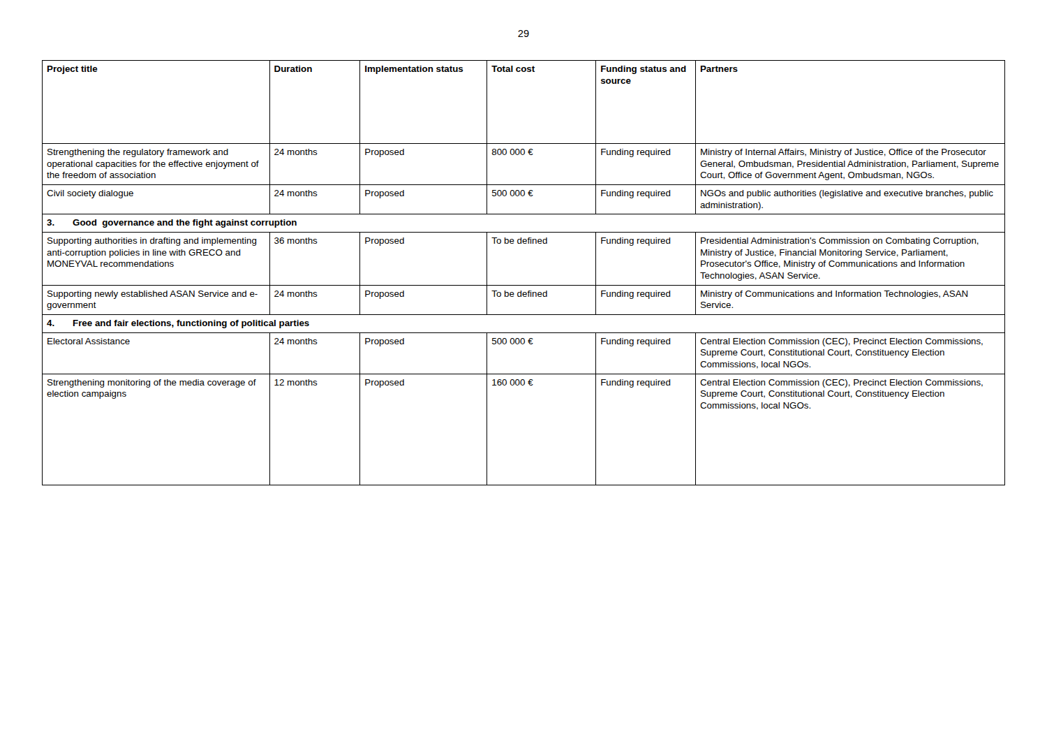29
| Project title | Duration | Implementation status | Total cost | Funding status and source | Partners |
| --- | --- | --- | --- | --- | --- |
| Strengthening the regulatory framework and operational capacities for the effective enjoyment of the freedom of association | 24 months | Proposed | 800 000 € | Funding required | Ministry of Internal Affairs, Ministry of Justice, Office of the Prosecutor General, Ombudsman, Presidential Administration, Parliament, Supreme Court, Office of Government Agent, Ombudsman, NGOs. |
| Civil society dialogue | 24 months | Proposed | 500 000 € | Funding required | NGOs and public authorities (legislative and executive branches, public administration). |
| 3. Good governance and the fight against corruption |
| Supporting authorities in drafting and implementing anti-corruption policies in line with GRECO and MONEYVAL recommendations | 36 months | Proposed | To be defined | Funding required | Presidential Administration's Commission on Combating Corruption, Ministry of Justice, Financial Monitoring Service, Parliament, Prosecutor's Office, Ministry of Communications and Information Technologies, ASAN Service. |
| Supporting newly established ASAN Service and e-government | 24 months | Proposed | To be defined | Funding required | Ministry of Communications and Information Technologies, ASAN Service. |
| 4. Free and fair elections, functioning of political parties |
| Electoral Assistance | 24 months | Proposed | 500 000 € | Funding required | Central Election Commission (CEC), Precinct Election Commissions, Supreme Court, Constitutional Court, Constituency Election Commissions, local NGOs. |
| Strengthening monitoring of the media coverage of election campaigns | 12 months | Proposed | 160 000 € | Funding required | Central Election Commission (CEC), Precinct Election Commissions, Supreme Court, Constitutional Court, Constituency Election Commissions, local NGOs. |